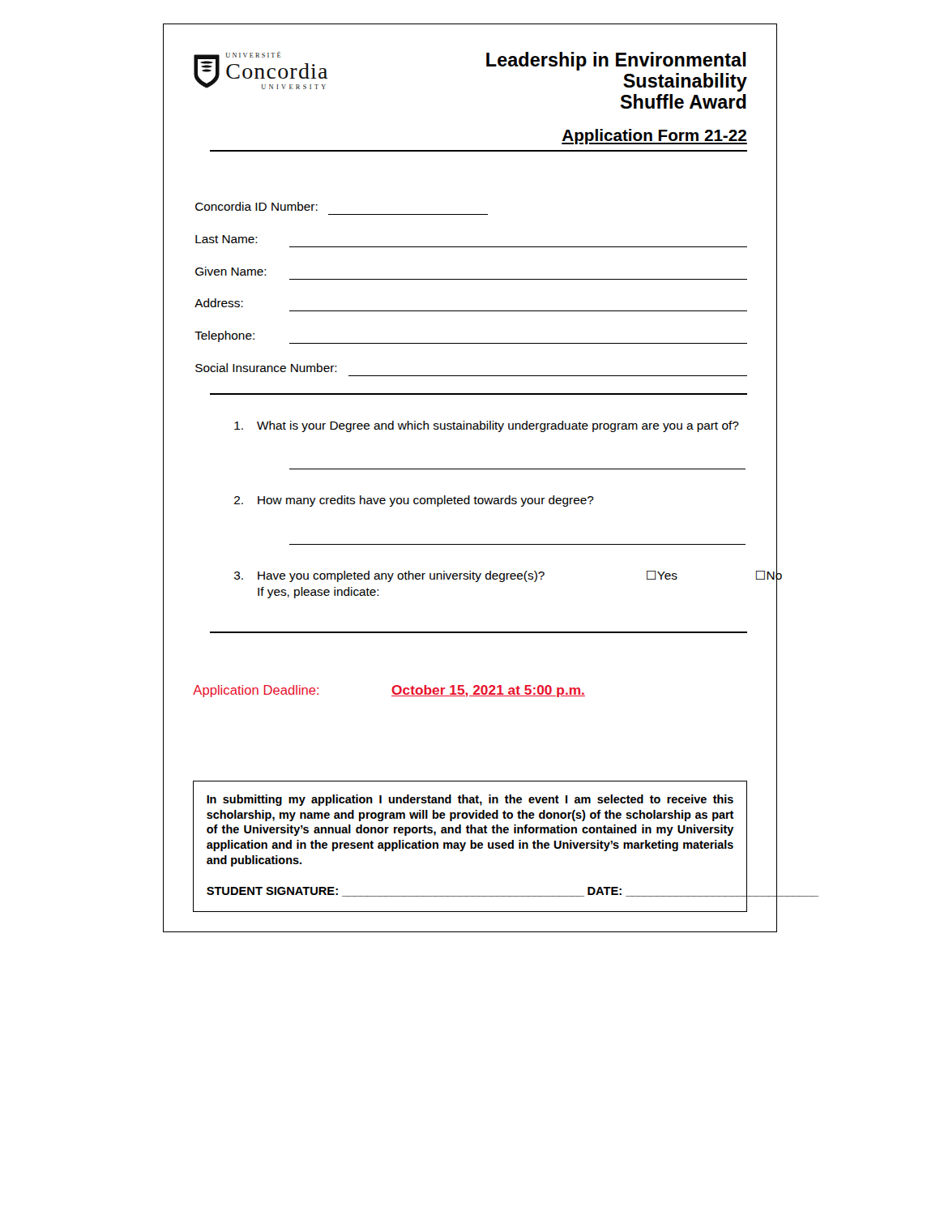UNIVERSITÉ
Concordia
UNIVERSITY
Leadership in Environmental Sustainability
Shuffle Award
Application Form 21-22
Concordia ID Number:
Last Name:
Given Name:
Address:
Telephone:
Social Insurance Number:
1. What is your Degree and which sustainability undergraduate program are you a part of?
2. How many credits have you completed towards your degree?
3.
Have you completed any other university degree(s)?
☐Yes ☐No
If yes, please indicate:
Application Deadline:
October 15, 2021 at 5:00 p.m.
In submitting my application I understand that, in the event I am selected to receive this scholarship, my name and program will be provided to the donor(s) of the scholarship as part of the University’s annual donor reports, and that the information contained in my University application and in the present application may be used in the University’s marketing materials and publications.
STUDENT SIGNATURE: _______________________________________ DATE: _______________________________